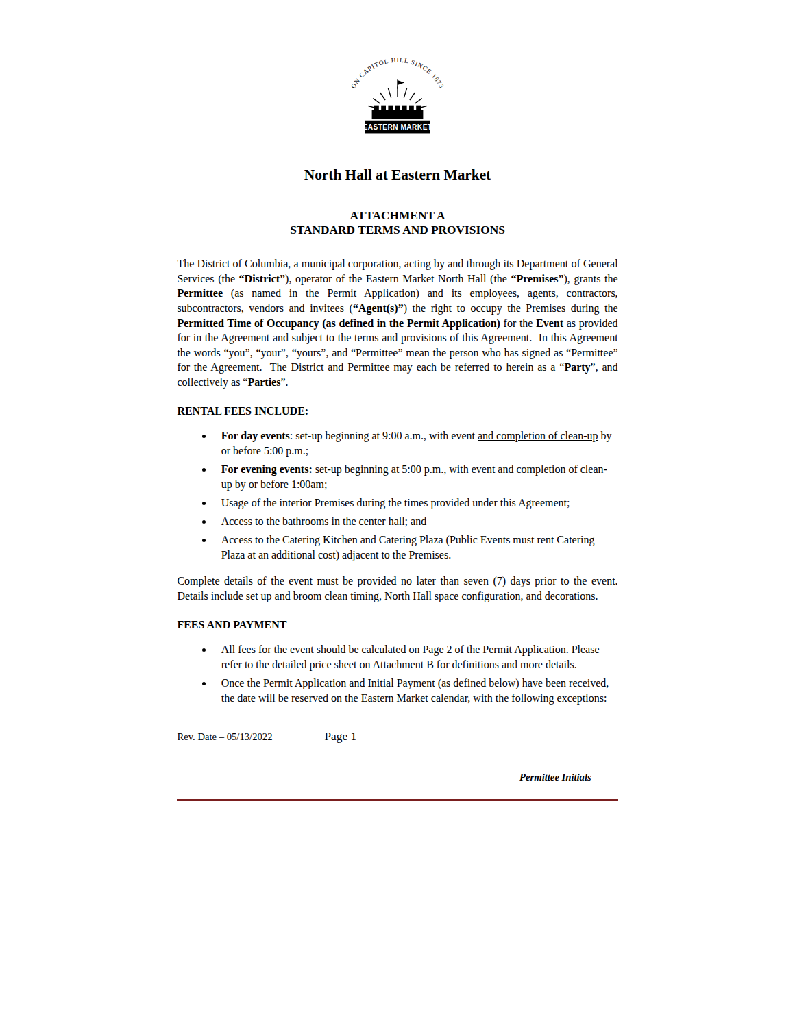ON CAPITOL HILL SINCE 1873 EASTERN MARKET
North Hall at Eastern Market
ATTACHMENT ASTANDARD TERMS AND PROVISIONS
The District of Columbia, a municipal corporation, acting by and through its Department of General Services (the “District”), operator of the Eastern Market North Hall (the “Premises”), grants the Permittee (as named in the Permit Application) and its employees, agents, contractors, subcontractors, vendors and invitees (“Agent(s)”) the right to occupy the Premises during the Permitted Time of Occupancy (as defined in the Permit Application) for the Event as provided for in the Agreement and subject to the terms and provisions of this Agreement. In this Agreement the words “you”, “your”, “yours”, and “Permittee” mean the person who has signed as “Permittee” for the Agreement. The District and Permittee may each be referred to herein as a “Party”, and collectively as “Parties”.
Rental Fees Include:
For day events: set-up beginning at 9:00 a.m., with event and completion of clean-up by or before 5:00 p.m.;
For evening events: set-up beginning at 5:00 p.m., with event and completion of clean-up by or before 1:00am;
Usage of the interior Premises during the times provided under this Agreement;
Access to the bathrooms in the center hall; and
Access to the Catering Kitchen and Catering Plaza (Public Events must rent Catering Plaza at an additional cost) adjacent to the Premises.
Complete details of the event must be provided no later than seven (7) days prior to the event. Details include set up and broom clean timing, North Hall space configuration, and decorations.
Fees and Payment
All fees for the event should be calculated on Page 2 of the Permit Application. Please refer to the detailed price sheet on Attachment B for definitions and more details.
Once the Permit Application and Initial Payment (as defined below) have been received, the date will be reserved on the Eastern Market calendar, with the following exceptions:
Rev. Date – 05/13/2022 Page 1
Permittee Initials